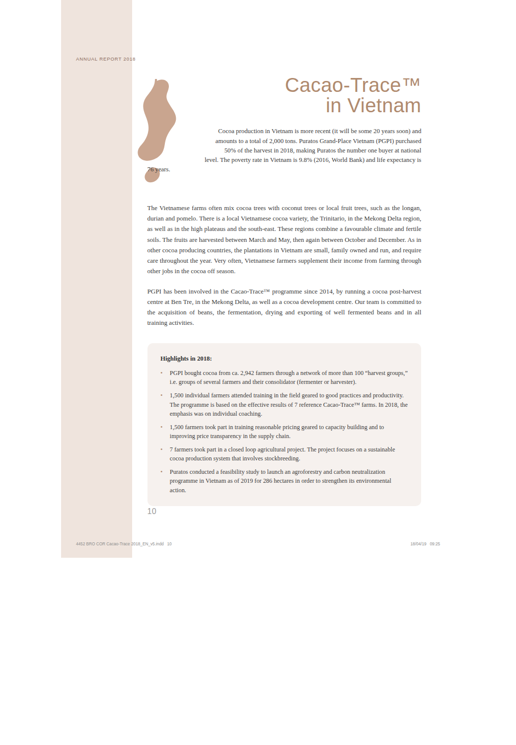Annual Report 2018
Cacao-Trace™in Vietnam
Cocoa production in Vietnam is more recent (it will be some 20 years soon) and
amounts to a total of 2,000 tons. Puratos Grand-Place Vietnam (PGPI) purchased
50% of the harvest in 2018, making Puratos the number one buyer at national
level. The poverty rate in Vietnam is 9.8% (2016, World Bank) and life expectancy is
76 years.
The Vietnamese farms often mix cocoa trees with coconut trees or local fruit trees, such as the longan, durian and pomelo. There is a local Vietnamese cocoa variety, the Trinitario, in the Mekong Delta region, as well as in the high plateaus and the south-east. These regions combine a favourable climate and fertile soils. The fruits are harvested between March and May, then again between October and December. As in other cocoa producing countries, the plantations in Vietnam are small, family owned and run, and require care throughout the year. Very often, Vietnamese farmers supplement their income from farming through other jobs in the cocoa off season.
PGPI has been involved in the Cacao-Trace™ programme since 2014, by running a cocoa post-harvest centre at Ben Tre, in the Mekong Delta, as well as a cocoa development centre. Our team is committed to the acquisition of beans, the fermentation, drying and exporting of well fermented beans and in all training activities.
Highlights in 2018:
PGPI bought cocoa from ca. 2,942 farmers through a network of more than 100 “harvest groups,” i.e. groups of several farmers and their consolidator (fermenter or harvester).
1,500 individual farmers attended training in the field geared to good practices and productivity. The programme is based on the effective results of 7 reference Cacao-Trace™ farms. In 2018, the emphasis was on individual coaching.
1,500 farmers took part in training reasonable pricing geared to capacity building and to improving price transparency in the supply chain.
7 farmers took part in a closed loop agricultural project. The project focuses on a sustainable cocoa production system that involves stockbreeding.
Puratos conducted a feasibility study to launch an agroforestry and carbon neutralization programme in Vietnam as of 2019 for 286 hectares in order to strengthen its environmental action.
10
4452 BRO COR Cacao-Trace 2018_EN_v5.indd 10
18/04/19 09:25